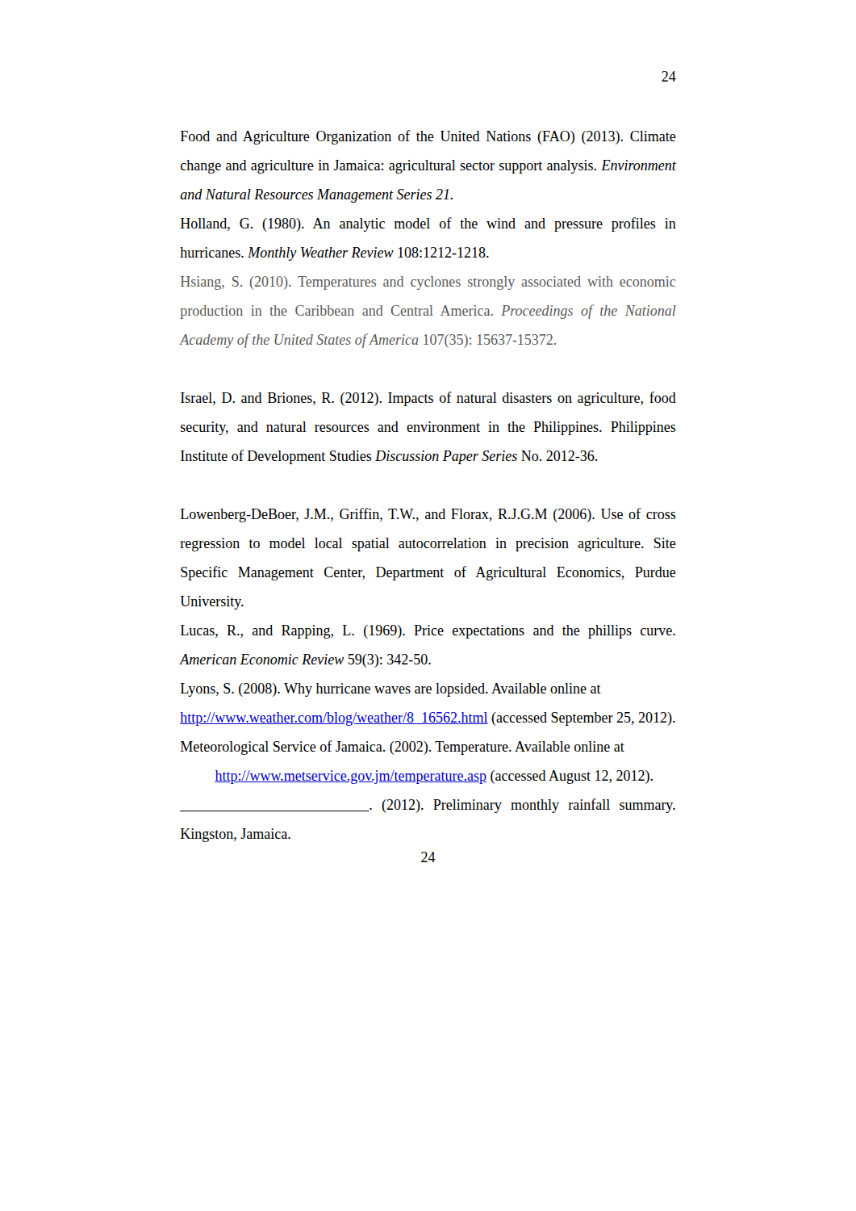24
Food and Agriculture Organization of the United Nations (FAO) (2013). Climate change and agriculture in Jamaica: agricultural sector support analysis. Environment and Natural Resources Management Series 21.
Holland, G. (1980). An analytic model of the wind and pressure profiles in hurricanes. Monthly Weather Review 108:1212-1218.
Hsiang, S. (2010). Temperatures and cyclones strongly associated with economic production in the Caribbean and Central America. Proceedings of the National Academy of the United States of America 107(35): 15637-15372.
Israel, D. and Briones, R. (2012). Impacts of natural disasters on agriculture, food security, and natural resources and environment in the Philippines. Philippines Institute of Development Studies Discussion Paper Series No. 2012-36.
Lowenberg-DeBoer, J.M., Griffin, T.W., and Florax, R.J.G.M (2006). Use of cross regression to model local spatial autocorrelation in precision agriculture. Site Specific Management Center, Department of Agricultural Economics, Purdue University.
Lucas, R., and Rapping, L. (1969). Price expectations and the phillips curve. American Economic Review 59(3): 342-50.
Lyons, S. (2008). Why hurricane waves are lopsided. Available online at
http://www.weather.com/blog/weather/8_16562.html (accessed September 25, 2012).
Meteorological Service of Jamaica. (2002). Temperature. Available online at
http://www.metservice.gov.jm/temperature.asp (accessed August 12, 2012).
__________________________. (2012). Preliminary monthly rainfall summary. Kingston, Jamaica.
24